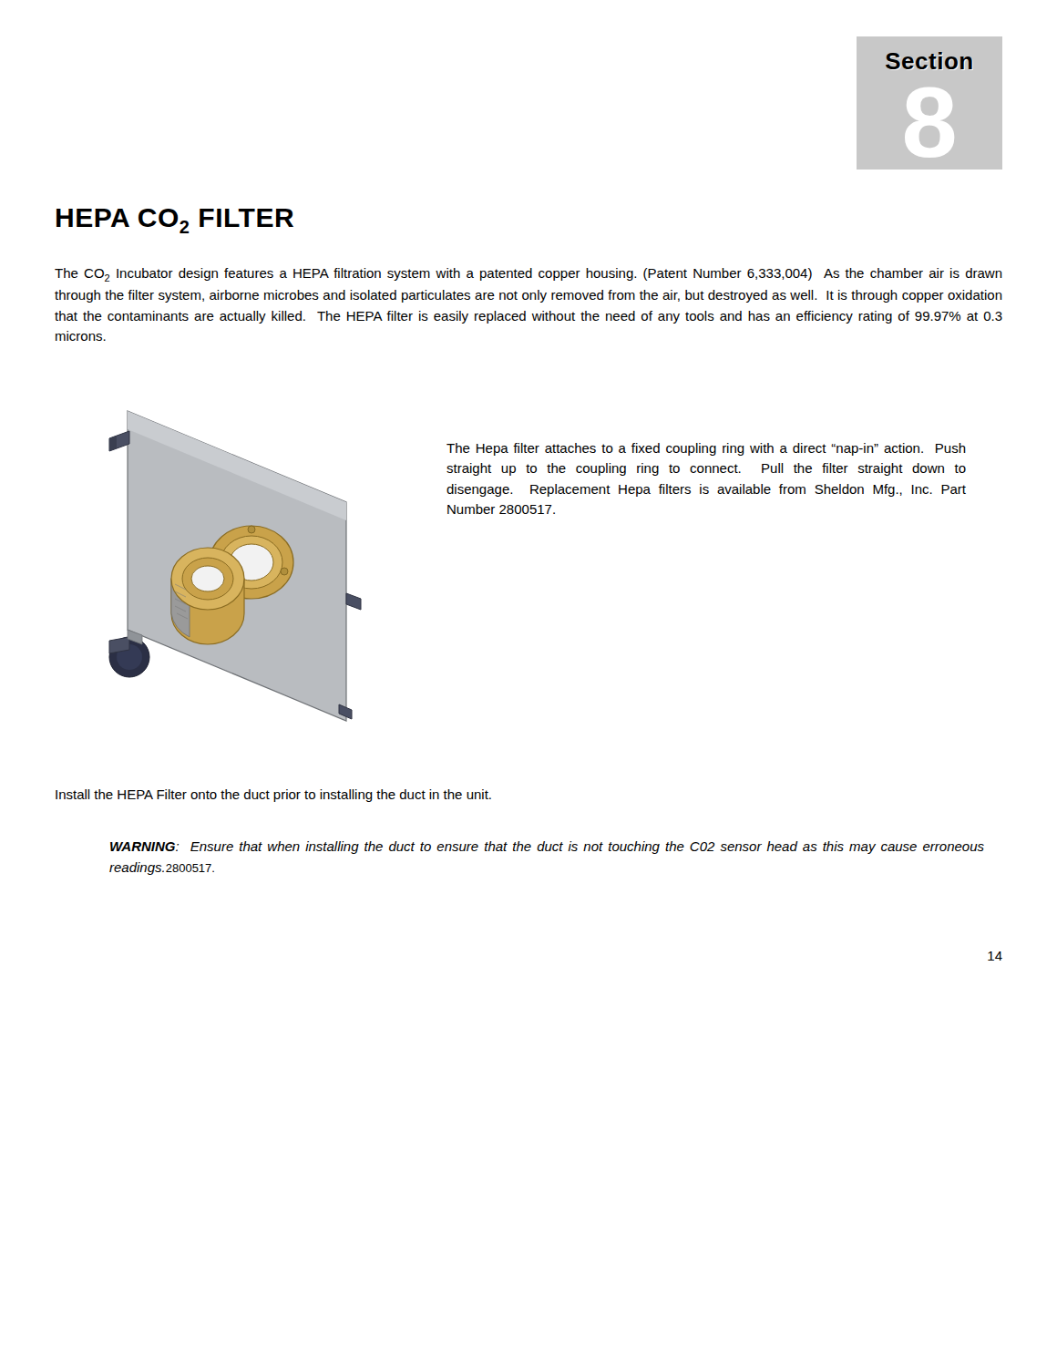Section
8
HEPA CO2 FILTER
The CO2 Incubator design features a HEPA filtration system with a patented copper housing. (Patent Number 6,333,004) As the chamber air is drawn through the filter system, airborne microbes and isolated particulates are not only removed from the air, but destroyed as well. It is through copper oxidation that the contaminants are actually killed. The HEPA filter is easily replaced without the need of any tools and has an efficiency rating of 99.97% at 0.3 microns.
The Hepa filter attaches to a fixed coupling ring with a direct “nap-in” action. Push straight up to the coupling ring to connect. Pull the filter straight down to disengage. Replacement Hepa filters is available from Sheldon Mfg., Inc. Part Number 2800517.
Install the HEPA Filter onto the duct prior to installing the duct in the unit.
WARNING: Ensure that when installing the duct to ensure that the duct is not touching the C02 sensor head as this may cause erroneous readings. 2800517.
14